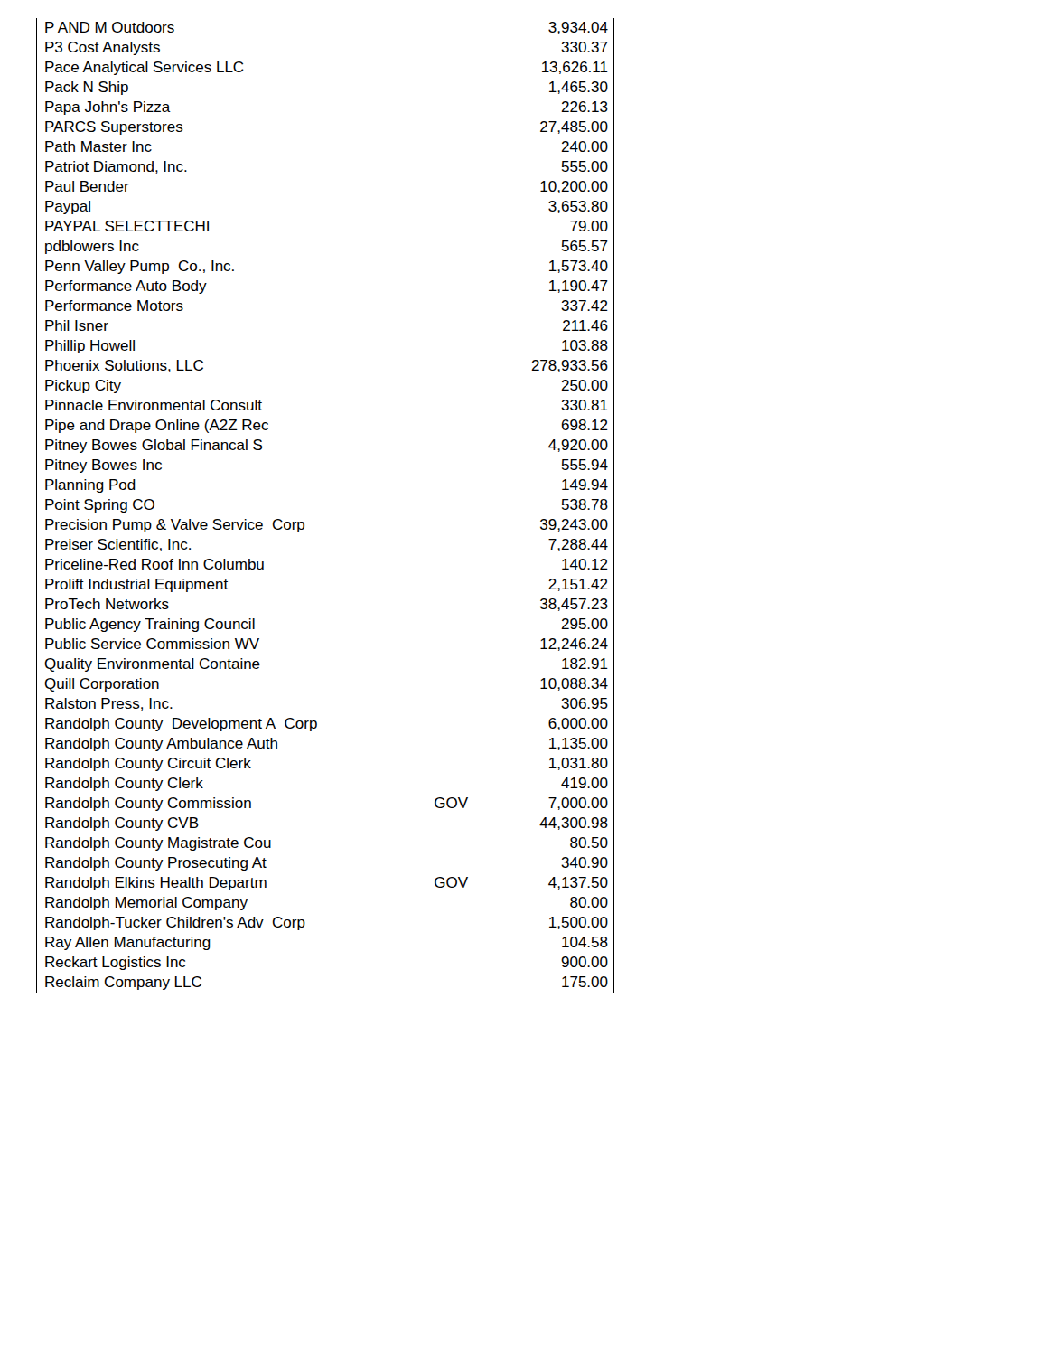| P AND M Outdoors | | 3,934.04 |
| P3 Cost Analysts | | 330.37 |
| Pace Analytical Services LLC | | 13,626.11 |
| Pack N Ship | | 1,465.30 |
| Papa John's Pizza | | 226.13 |
| PARCS Superstores | | 27,485.00 |
| Path Master Inc | | 240.00 |
| Patriot Diamond, Inc. | | 555.00 |
| Paul Bender | | 10,200.00 |
| Paypal | | 3,653.80 |
| PAYPAL SELECTTECHI | | 79.00 |
| pdblowers Inc | | 565.57 |
| Penn Valley Pump Co., Inc. | | 1,573.40 |
| Performance Auto Body | | 1,190.47 |
| Performance Motors | | 337.42 |
| Phil Isner | | 211.46 |
| Phillip Howell | | 103.88 |
| Phoenix Solutions, LLC | | 278,933.56 |
| Pickup City | | 250.00 |
| Pinnacle Environmental Consult | | 330.81 |
| Pipe and Drape Online (A2Z Rec | | 698.12 |
| Pitney Bowes Global Financal S | | 4,920.00 |
| Pitney Bowes Inc | | 555.94 |
| Planning Pod | | 149.94 |
| Point Spring CO | | 538.78 |
| Precision Pump & Valve Service Corp | | 39,243.00 |
| Preiser Scientific, Inc. | | 7,288.44 |
| Priceline-Red Roof Inn Columbu | | 140.12 |
| Prolift Industrial Equipment | | 2,151.42 |
| ProTech Networks | | 38,457.23 |
| Public Agency Training Council | | 295.00 |
| Public Service Commission WV | | 12,246.24 |
| Quality Environmental Containe | | 182.91 |
| Quill Corporation | | 10,088.34 |
| Ralston Press, Inc. | | 306.95 |
| Randolph County Development A Corp | | 6,000.00 |
| Randolph County Ambulance Auth | | 1,135.00 |
| Randolph County Circuit Clerk | | 1,031.80 |
| Randolph County Clerk | | 419.00 |
| Randolph County Commission | GOV | 7,000.00 |
| Randolph County CVB | | 44,300.98 |
| Randolph County Magistrate Cou | | 80.50 |
| Randolph County Prosecuting At | | 340.90 |
| Randolph Elkins Health Departm | GOV | 4,137.50 |
| Randolph Memorial Company | | 80.00 |
| Randolph-Tucker Children's Adv Corp | | 1,500.00 |
| Ray Allen Manufacturing | | 104.58 |
| Reckart Logistics Inc | | 900.00 |
| Reclaim Company LLC | | 175.00 |